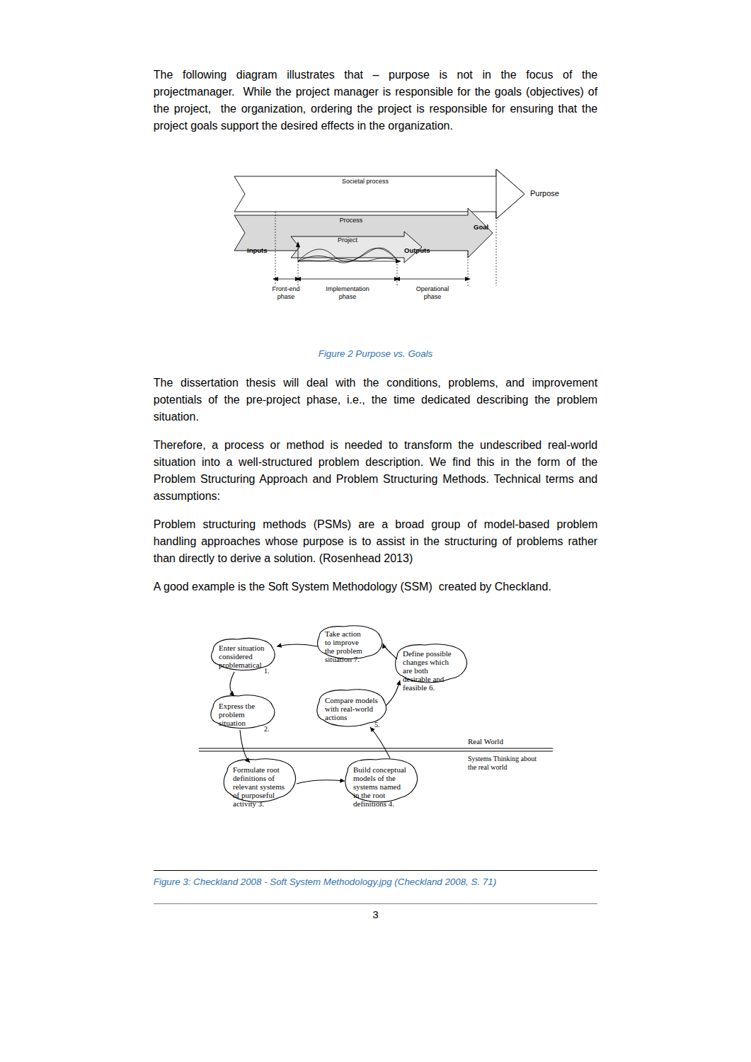The following diagram illustrates that – purpose is not in the focus of the projectmanager. While the project manager is responsible for the goals (objectives) of the project, the organization, ordering the project is responsible for ensuring that the project goals support the desired effects in the organization.
Societal process Purpose Process Goal Project Inputs Outputs Front-end phase Implementation phase Operational phase
Figure 2 Purpose vs. Goals
The dissertation thesis will deal with the conditions, problems, and improvement potentials of the pre-project phase, i.e., the time dedicated describing the problem situation.
Therefore, a process or method is needed to transform the undescribed real-world situation into a well-structured problem description. We find this in the form of the Problem Structuring Approach and Problem Structuring Methods. Technical terms and assumptions:
Problem structuring methods (PSMs) are a broad group of model-based problem handling approaches whose purpose is to assist in the structuring of problems rather than directly to derive a solution. (Rosenhead 2013)
A good example is the Soft System Methodology (SSM) created by Checkland.
Enter situation considered problematical 1. Take action to improve the problem situation 7. Define possible changes which are both desirable and feasible 6. Express the problem situation 2. Compare models with real-world actions 5. Real World Systems Thinking about the real world Formulate root definitions of relevant systems of purposeful activity 3. Build conceptual models of the systems named in the root definitions 4.
Figure 3: Checkland 2008 - Soft System Methodology.jpg (Checkland 2008, S. 71)
3